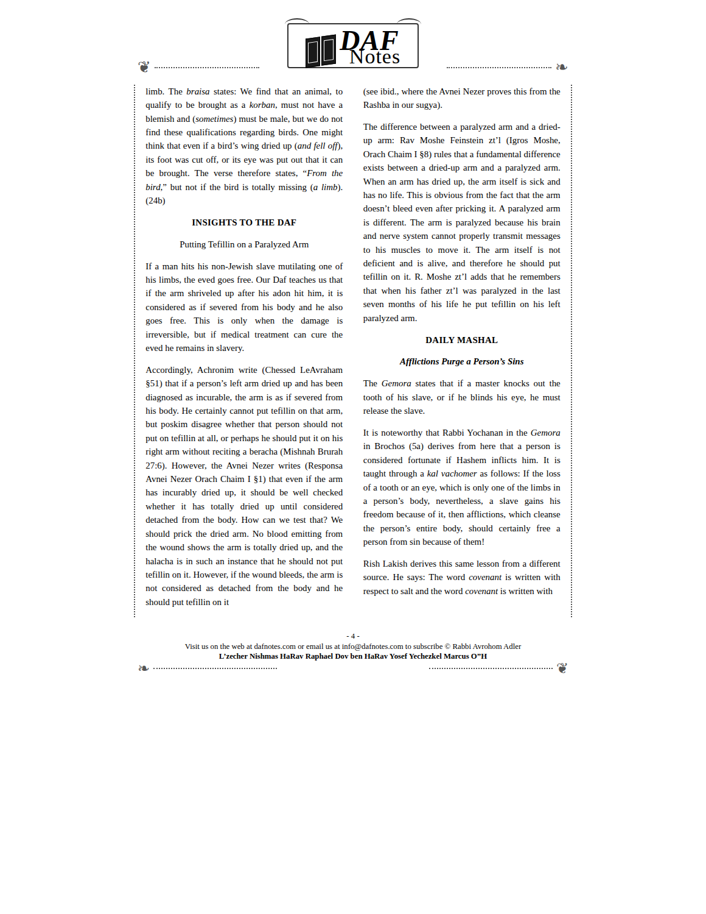DAF Notes
❦ ❧
limb. The braisa states: We find that an animal, to qualify to be brought as a korban, must not have a blemish and (sometimes) must be male, but we do not find these qualifications regarding birds. One might think that even if a bird’s wing dried up (and fell off), its foot was cut off, or its eye was put out that it can be brought. The verse therefore states, “From the bird,” but not if the bird is totally missing (a limb). (24b)
INSIGHTS TO THE DAF
Putting Tefillin on a Paralyzed Arm
If a man hits his non-Jewish slave mutilating one of his limbs, the eved goes free. Our Daf teaches us that if the arm shriveled up after his adon hit him, it is considered as if severed from his body and he also goes free. This is only when the damage is irreversible, but if medical treatment can cure the eved he remains in slavery.
Accordingly, Achronim write (Chessed LeAvraham §51) that if a person’s left arm dried up and has been diagnosed as incurable, the arm is as if severed from his body. He certainly cannot put tefillin on that arm, but poskim disagree whether that person should not put on tefillin at all, or perhaps he should put it on his right arm without reciting a beracha (Mishnah Brurah 27:6). However, the Avnei Nezer writes (Responsa Avnei Nezer Orach Chaim I §1) that even if the arm has incurably dried up, it should be well checked whether it has totally dried up until considered detached from the body. How can we test that? We should prick the dried arm. No blood emitting from the wound shows the arm is totally dried up, and the halacha is in such an instance that he should not put tefillin on it. However, if the wound bleeds, the arm is not considered as detached from the body and he should put tefillin on it
(see ibid., where the Avnei Nezer proves this from the Rashba in our sugya).
The difference between a paralyzed arm and a dried-up arm: Rav Moshe Feinstein zt’l (Igros Moshe, Orach Chaim I §8) rules that a fundamental difference exists between a dried-up arm and a paralyzed arm. When an arm has dried up, the arm itself is sick and has no life. This is obvious from the fact that the arm doesn’t bleed even after pricking it. A paralyzed arm is different. The arm is paralyzed because his brain and nerve system cannot properly transmit messages to his muscles to move it. The arm itself is not deficient and is alive, and therefore he should put tefillin on it. R. Moshe zt’l adds that he remembers that when his father zt’l was paralyzed in the last seven months of his life he put tefillin on his left paralyzed arm.
DAILY MASHAL
Afflictions Purge a Person’s Sins
The Gemora states that if a master knocks out the tooth of his slave, or if he blinds his eye, he must release the slave.
It is noteworthy that Rabbi Yochanan in the Gemora in Brochos (5a) derives from here that a person is considered fortunate if Hashem inflicts him. It is taught through a kal vachomer as follows: If the loss of a tooth or an eye, which is only one of the limbs in a person’s body, nevertheless, a slave gains his freedom because of it, then afflictions, which cleanse the person’s entire body, should certainly free a person from sin because of them!
Rish Lakish derives this same lesson from a different source. He says: The word covenant is written with respect to salt and the word covenant is written with
- 4 -
Visit us on the web at dafnotes.com or email us at info@dafnotes.com to subscribe © Rabbi Avrohom Adler
L’zecher Nishmas HaRav Raphael Dov ben HaRav Yosef Yechezkel Marcus O”H
❧ ❦